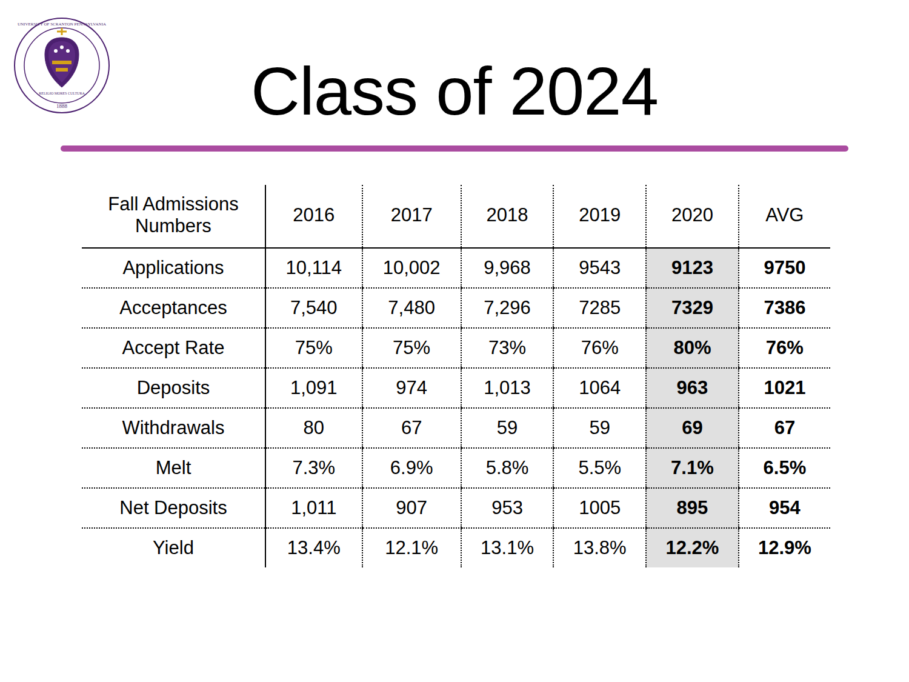1888 UNIVERSITY OF SCRANTON PENNSYLVANIA RELIGIO MORES CULTURA
Class of 2024
| Fall Admissions Numbers | 2016 | 2017 | 2018 | 2019 | 2020 | AVG |
| --- | --- | --- | --- | --- | --- | --- |
| Applications | 10,114 | 10,002 | 9,968 | 9543 | 9123 | 9750 |
| Acceptances | 7,540 | 7,480 | 7,296 | 7285 | 7329 | 7386 |
| Accept Rate | 75% | 75% | 73% | 76% | 80% | 76% |
| Deposits | 1,091 | 974 | 1,013 | 1064 | 963 | 1021 |
| Withdrawals | 80 | 67 | 59 | 59 | 69 | 67 |
| Melt | 7.3% | 6.9% | 5.8% | 5.5% | 7.1% | 6.5% |
| Net Deposits | 1,011 | 907 | 953 | 1005 | 895 | 954 |
| Yield | 13.4% | 12.1% | 13.1% | 13.8% | 12.2% | 12.9% |